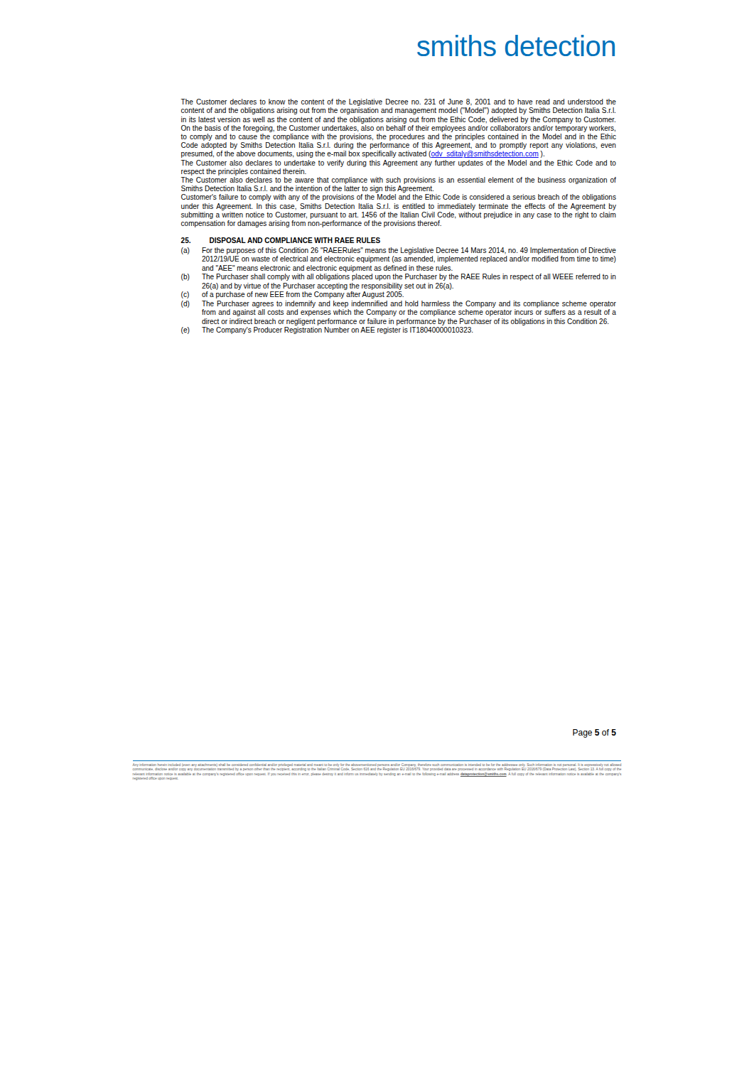smiths detection
The Customer declares to know the content of the Legislative Decree no. 231 of June 8, 2001 and to have read and understood the content of and the obligations arising out from the organisation and management model ("Model") adopted by Smiths Detection Italia S.r.l. in its latest version as well as the content of and the obligations arising out from the Ethic Code, delivered by the Company to Customer. On the basis of the foregoing, the Customer undertakes, also on behalf of their employees and/or collaborators and/or temporary workers, to comply and to cause the compliance with the provisions, the procedures and the principles contained in the Model and in the Ethic Code adopted by Smiths Detection Italia S.r.l. during the performance of this Agreement, and to promptly report any violations, even presumed, of the above documents, using the e-mail box specifically activated (odv_sditaly@smithsdetection.com ).
The Customer also declares to undertake to verify during this Agreement any further updates of the Model and the Ethic Code and to respect the principles contained therein.
The Customer also declares to be aware that compliance with such provisions is an essential element of the business organization of Smiths Detection Italia S.r.l. and the intention of the latter to sign this Agreement.
Customer's failure to comply with any of the provisions of the Model and the Ethic Code is considered a serious breach of the obligations under this Agreement. In this case, Smiths Detection Italia S.r.l. is entitled to immediately terminate the effects of the Agreement by submitting a written notice to Customer, pursuant to art. 1456 of the Italian Civil Code, without prejudice in any case to the right to claim compensation for damages arising from non-performance of the provisions thereof.
25. DISPOSAL AND COMPLIANCE WITH RAEE RULES
(a) For the purposes of this Condition 26 "RAEERules" means the Legislative Decree 14 Mars 2014, no. 49 Implementation of Directive 2012/19/UE on waste of electrical and electronic equipment (as amended, implemented replaced and/or modified from time to time) and "AEE" means electronic and electronic equipment as defined in these rules.
(b) The Purchaser shall comply with all obligations placed upon the Purchaser by the RAEE Rules in respect of all WEEE referred to in 26(a) and by virtue of the Purchaser accepting the responsibility set out in 26(a).
(c) of a purchase of new EEE from the Company after August 2005.
(d) The Purchaser agrees to indemnify and keep indemnified and hold harmless the Company and its compliance scheme operator from and against all costs and expenses which the Company or the compliance scheme operator incurs or suffers as a result of a direct or indirect breach or negligent performance or failure in performance by the Purchaser of its obligations in this Condition 26.
(e) The Company's Producer Registration Number on AEE register is IT18040000010323.
Page 5 of 5
Any information herein included (even any attachments) shall be considered confidential and/or privileged material and meant to be only for the abovementioned persons and/or Company, therefore such communication is intended to be for the addressee only. Such information is not personal. It is expressively not allowed communicate, disclose and/or copy any documentation transmitted by a person other than the recipient, according to the Italian Criminal Code, Section 616 and the Regulation EU 2016/679. Your provided data are processed in accordance with Regulation EU 2016/679 (Data Protection Law), Section 13. A full copy of the relevant information notice is available at the company's registered office upon request. If you received this in error, please destroy it and inform us immediately by sending an e-mail to the following e-mail address dataprotection@smiths.com. A full copy of the relevant information notice is available at the company's registered office upon request.